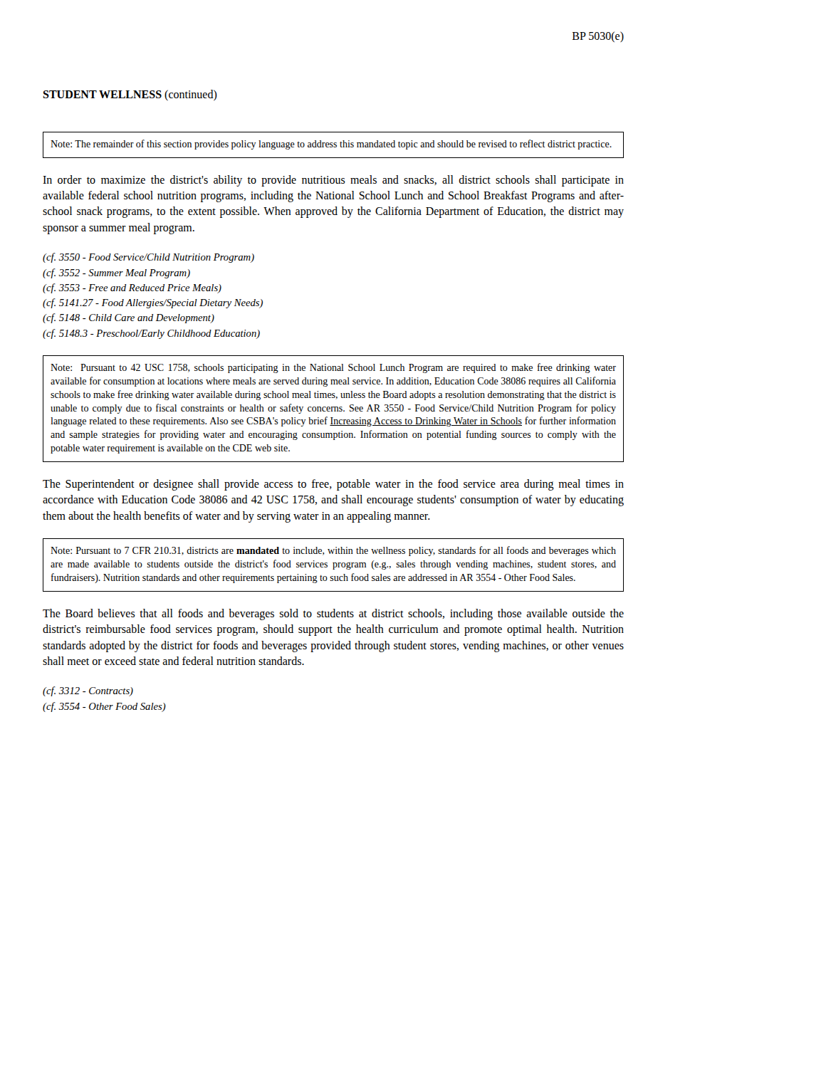BP 5030(e)
STUDENT WELLNESS (continued)
Note: The remainder of this section provides policy language to address this mandated topic and should be revised to reflect district practice.
In order to maximize the district's ability to provide nutritious meals and snacks, all district schools shall participate in available federal school nutrition programs, including the National School Lunch and School Breakfast Programs and after-school snack programs, to the extent possible. When approved by the California Department of Education, the district may sponsor a summer meal program.
(cf. 3550 - Food Service/Child Nutrition Program)
(cf. 3552 - Summer Meal Program)
(cf. 3553 - Free and Reduced Price Meals)
(cf. 5141.27 - Food Allergies/Special Dietary Needs)
(cf. 5148 - Child Care and Development)
(cf. 5148.3 - Preschool/Early Childhood Education)
Note: Pursuant to 42 USC 1758, schools participating in the National School Lunch Program are required to make free drinking water available for consumption at locations where meals are served during meal service. In addition, Education Code 38086 requires all California schools to make free drinking water available during school meal times, unless the Board adopts a resolution demonstrating that the district is unable to comply due to fiscal constraints or health or safety concerns. See AR 3550 - Food Service/Child Nutrition Program for policy language related to these requirements. Also see CSBA's policy brief Increasing Access to Drinking Water in Schools for further information and sample strategies for providing water and encouraging consumption. Information on potential funding sources to comply with the potable water requirement is available on the CDE web site.
The Superintendent or designee shall provide access to free, potable water in the food service area during meal times in accordance with Education Code 38086 and 42 USC 1758, and shall encourage students' consumption of water by educating them about the health benefits of water and by serving water in an appealing manner.
Note: Pursuant to 7 CFR 210.31, districts are mandated to include, within the wellness policy, standards for all foods and beverages which are made available to students outside the district's food services program (e.g., sales through vending machines, student stores, and fundraisers). Nutrition standards and other requirements pertaining to such food sales are addressed in AR 3554 - Other Food Sales.
The Board believes that all foods and beverages sold to students at district schools, including those available outside the district's reimbursable food services program, should support the health curriculum and promote optimal health. Nutrition standards adopted by the district for foods and beverages provided through student stores, vending machines, or other venues shall meet or exceed state and federal nutrition standards.
(cf. 3312 - Contracts)
(cf. 3554 - Other Food Sales)